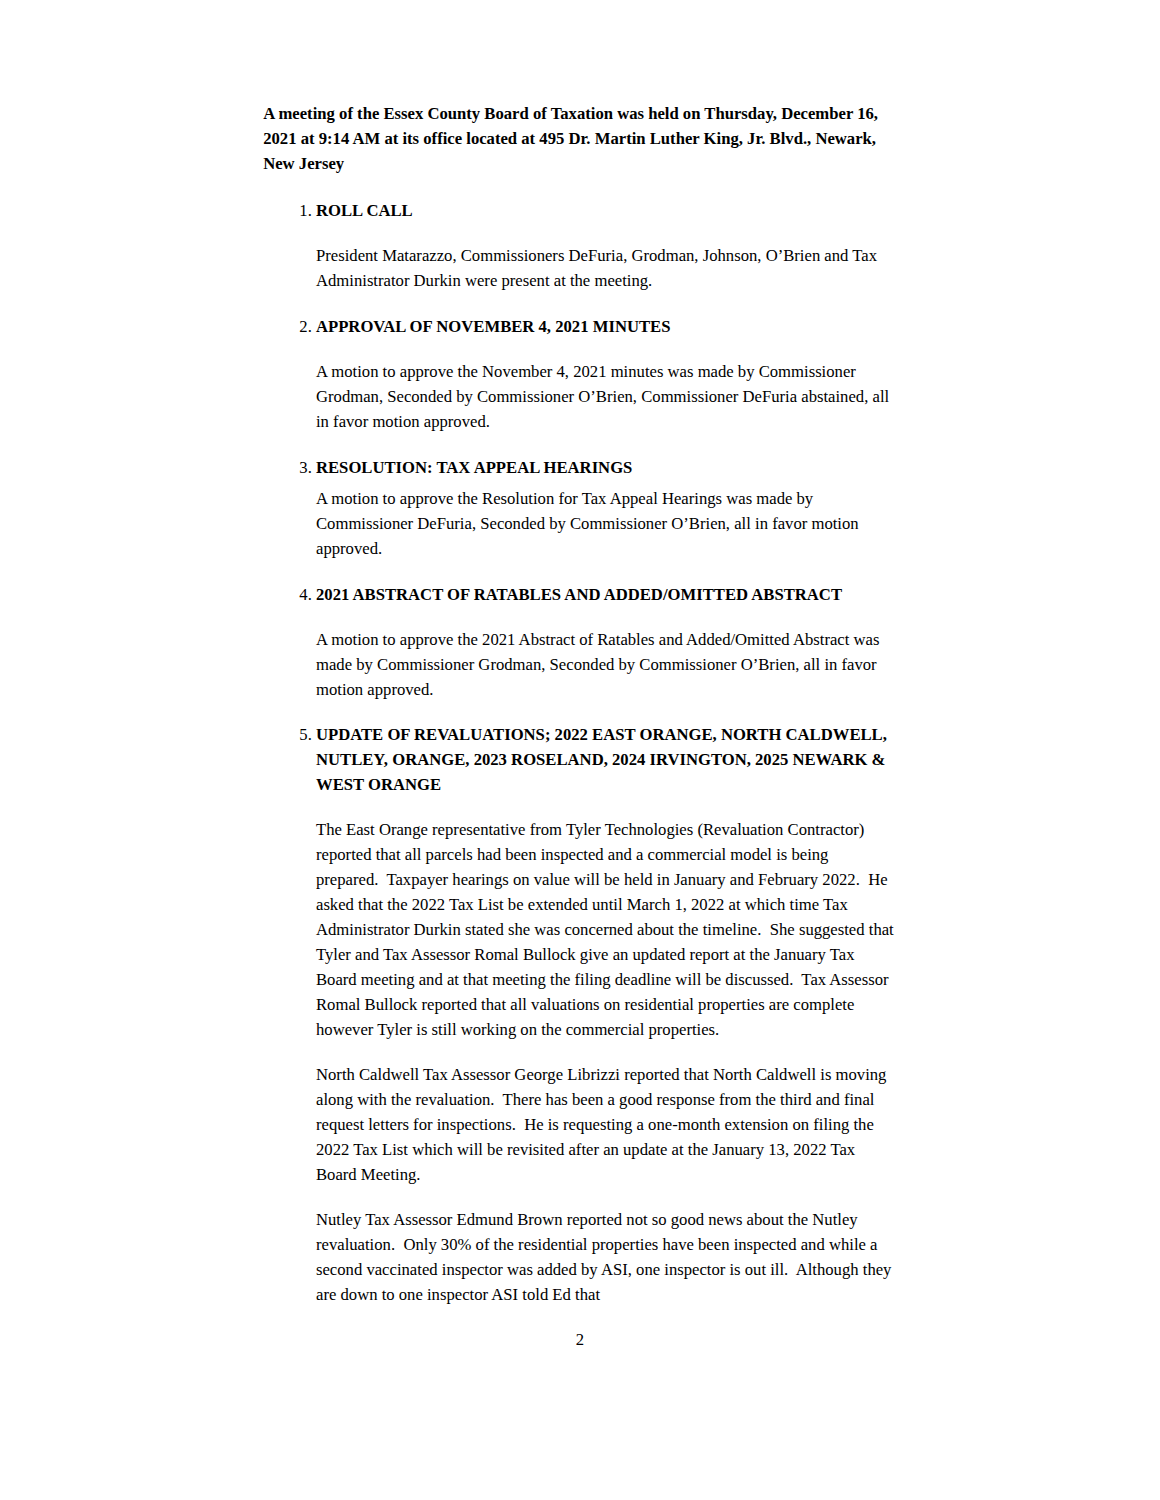A meeting of the Essex County Board of Taxation was held on Thursday, December 16, 2021 at 9:14 AM at its office located at 495 Dr. Martin Luther King, Jr. Blvd., Newark, New Jersey
Roll Call
President Matarazzo, Commissioners DeFuria, Grodman, Johnson, O’Brien and Tax Administrator Durkin were present at the meeting.
Approval of November 4, 2021 Minutes
A motion to approve the November 4, 2021 minutes was made by Commissioner Grodman, Seconded by Commissioner O’Brien, Commissioner DeFuria abstained, all in favor motion approved.
Resolution: Tax Appeal Hearings
A motion to approve the Resolution for Tax Appeal Hearings was made by Commissioner DeFuria, Seconded by Commissioner O’Brien, all in favor motion approved.
2021 Abstract of Ratables and Added/Omitted Abstract
A motion to approve the 2021 Abstract of Ratables and Added/Omitted Abstract was made by Commissioner Grodman, Seconded by Commissioner O’Brien, all in favor motion approved.
Update of Revaluations; 2022 East Orange, North Caldwell, Nutley, Orange, 2023 Roseland, 2024 Irvington, 2025 Newark & West Orange
The East Orange representative from Tyler Technologies (Revaluation Contractor) reported that all parcels had been inspected and a commercial model is being prepared. Taxpayer hearings on value will be held in January and February 2022. He asked that the 2022 Tax List be extended until March 1, 2022 at which time Tax Administrator Durkin stated she was concerned about the timeline. She suggested that Tyler and Tax Assessor Romal Bullock give an updated report at the January Tax Board meeting and at that meeting the filing deadline will be discussed. Tax Assessor Romal Bullock reported that all valuations on residential properties are complete however Tyler is still working on the commercial properties.
North Caldwell Tax Assessor George Librizzi reported that North Caldwell is moving along with the revaluation. There has been a good response from the third and final request letters for inspections. He is requesting a one-month extension on filing the 2022 Tax List which will be revisited after an update at the January 13, 2022 Tax Board Meeting.
Nutley Tax Assessor Edmund Brown reported not so good news about the Nutley revaluation. Only 30% of the residential properties have been inspected and while a second vaccinated inspector was added by ASI, one inspector is out ill. Although they are down to one inspector ASI told Ed that
2